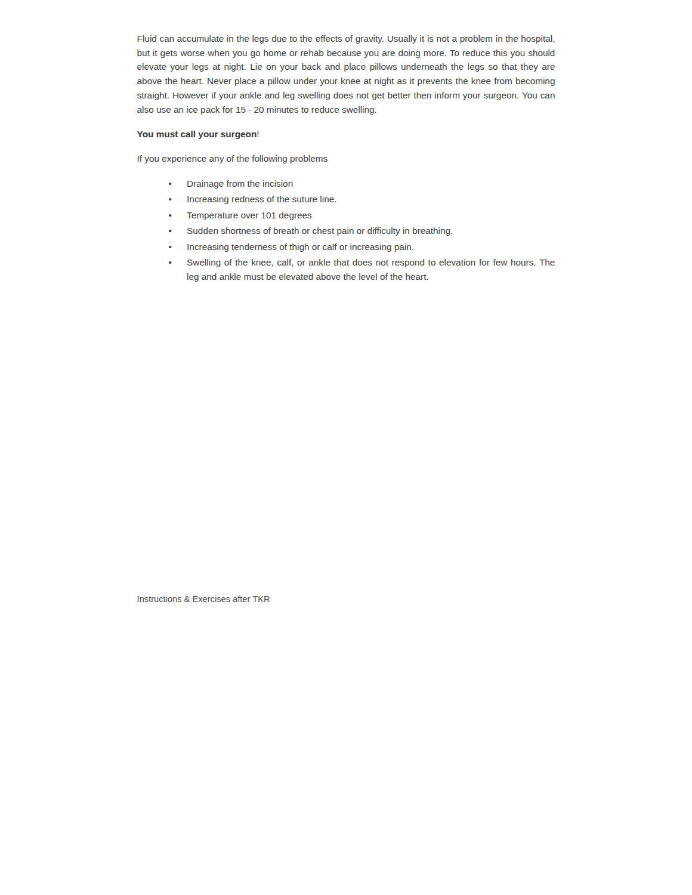Fluid can accumulate in the legs due to the effects of gravity. Usually it is not a problem in the hospital, but it gets worse when you go home or rehab because you are doing more. To reduce this you should elevate your legs at night. Lie on your back and place pillows underneath the legs so that they are above the heart. Never place a pillow under your knee at night as it prevents the knee from becoming straight. However if your ankle and leg swelling does not get better then inform your surgeon. You can also use an ice pack for 15 - 20 minutes to reduce swelling.
You must call your surgeon!
If you experience any of the following problems
Drainage from the incision
Increasing redness of the suture line.
Temperature over 101 degrees
Sudden shortness of breath or chest pain or difficulty in breathing.
Increasing tenderness of thigh or calf or increasing pain.
Swelling of the knee, calf, or ankle that does not respond to elevation for few hours. The leg and ankle must be elevated above the level of the heart.
Instructions & Exercises after TKR